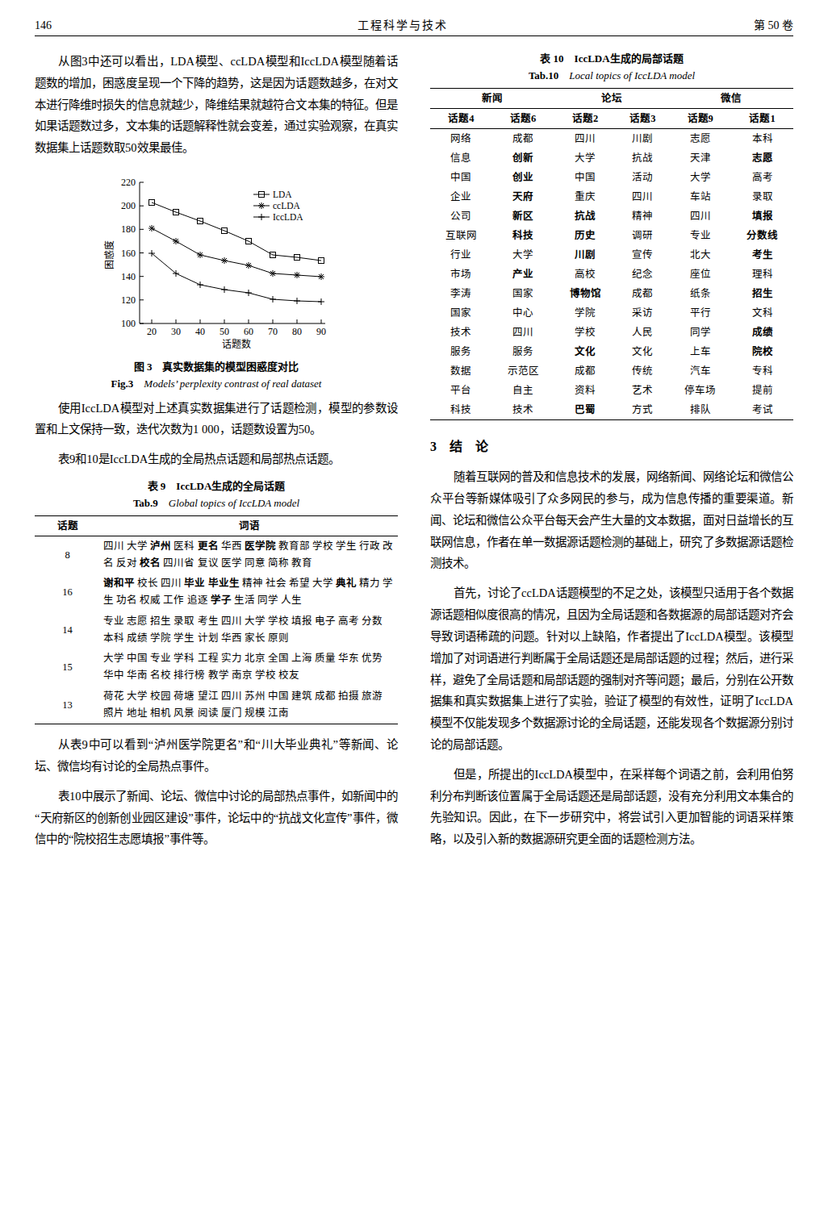146 工程科学与技术 第 50 卷
从图3中还可以看出，LDA模型、ccLDA模型和IccLDA模型随着话题数的增加，困惑度呈现一个下降的趋势，这是因为话题数越多，在对文本进行降维时损失的信息就越少，降维结果就越符合文本集的特征。但是如果话题数过多，文本集的话题解释性就会变差，通过实验观察，在真实数据集上话题数取50效果最佳。
100 120 140 160 180 200 220 20 30 40 50 60 70 80 90 话题数 困惑度 LDA ccLDA IccLDA
图 3　真实数据集的模型困惑度对比
Fig.3　Models’ perplexity contrast of real dataset
使用IccLDA模型对上述真实数据集进行了话题检测，模型的参数设置和上文保持一致，迭代次数为1 000，话题数设置为50。
表9和10是IccLDA生成的全局热点话题和局部热点话题。
表 9　IccLDA生成的全局话题
Tab.9　Global topics of IccLDA model
| 话题 | 词语 |
| --- | --- |
| 8 | 四川 大学 泸州 医科 更名 华西 医学院 教育部 学校 学生 行政 改名 反对 校名 四川省 复议 医学 同意 简称 教育 |
| 16 | 谢和平 校长 四川 毕业 毕业生 精神 社会 希望 大学 典礼 精力 学生 功名 权威 工作 追逐 学子 生活 同学 人生 |
| 14 | 专业 志愿 招生 录取 考生 四川 大学 学校 填报 电子 高考 分数 本科 成绩 学院 学生 计划 华西 家长 原则 |
| 15 | 大学 中国 专业 学科 工程 实力 北京 全国 上海 质量 华东 优势 华中 华南 名校 排行榜 教学 南京 学校 校友 |
| 13 | 荷花 大学 校园 荷塘 望江 四川 苏州 中国 建筑 成都 拍摄 旅游 照片 地址 相机 风景 阅读 厦门 规模 江南 |
从表9中可以看到“泸州医学院更名”和“川大毕业典礼”等新闻、论坛、微信均有讨论的全局热点事件。
表10中展示了新闻、论坛、微信中讨论的局部热点事件，如新闻中的“天府新区的创新创业园区建设”事件，论坛中的“抗战文化宣传”事件，微信中的“院校招生志愿填报”事件等。
表 10　IccLDA生成的局部话题
Tab.10　Local topics of IccLDA model
| 新闻 | 论坛 | 微信 |
| --- | --- | --- |
| 话题4 | 话题6 | 话题2 | 话题3 | 话题9 | 话题1 |
| 网络 | 成都 | 四川 | 川剧 | 志愿 | 本科 |
| 信息 | 创新 | 大学 | 抗战 | 天津 | 志愿 |
| 中国 | 创业 | 中国 | 活动 | 大学 | 高考 |
| 企业 | 天府 | 重庆 | 四川 | 车站 | 录取 |
| 公司 | 新区 | 抗战 | 精神 | 四川 | 填报 |
| 互联网 | 科技 | 历史 | 调研 | 专业 | 分数线 |
| 行业 | 大学 | 川剧 | 宣传 | 北大 | 考生 |
| 市场 | 产业 | 高校 | 纪念 | 座位 | 理科 |
| 李涛 | 国家 | 博物馆 | 成都 | 纸条 | 招生 |
| 国家 | 中心 | 学院 | 采访 | 平行 | 文科 |
| 技术 | 四川 | 学校 | 人民 | 同学 | 成绩 |
| 服务 | 服务 | 文化 | 文化 | 上车 | 院校 |
| 数据 | 示范区 | 成都 | 传统 | 汽车 | 专科 |
| 平台 | 自主 | 资料 | 艺术 | 停车场 | 提前 |
| 科技 | 技术 | 巴蜀 | 方式 | 排队 | 考试 |
3　结　论
随着互联网的普及和信息技术的发展，网络新闻、网络论坛和微信公众平台等新媒体吸引了众多网民的参与，成为信息传播的重要渠道。新闻、论坛和微信公众平台每天会产生大量的文本数据，面对日益增长的互联网信息，作者在单一数据源话题检测的基础上，研究了多数据源话题检测技术。
首先，讨论了ccLDA话题模型的不足之处，该模型只适用于各个数据源话题相似度很高的情况，且因为全局话题和各数据源的局部话题对齐会导致词语稀疏的问题。针对以上缺陷，作者提出了IccLDA模型。该模型增加了对词语进行判断属于全局话题还是局部话题的过程；然后，进行采样，避免了全局话题和局部话题的强制对齐等问题；最后，分别在公开数据集和真实数据集上进行了实验，验证了模型的有效性，证明了IccLDA模型不仅能发现多个数据源讨论的全局话题，还能发现各个数据源分别讨论的局部话题。
但是，所提出的IccLDA模型中，在采样每个词语之前，会利用伯努利分布判断该位置属于全局话题还是局部话题，没有充分利用文本集合的先验知识。因此，在下一步研究中，将尝试引入更加智能的词语采样策略，以及引入新的数据源研究更全面的话题检测方法。